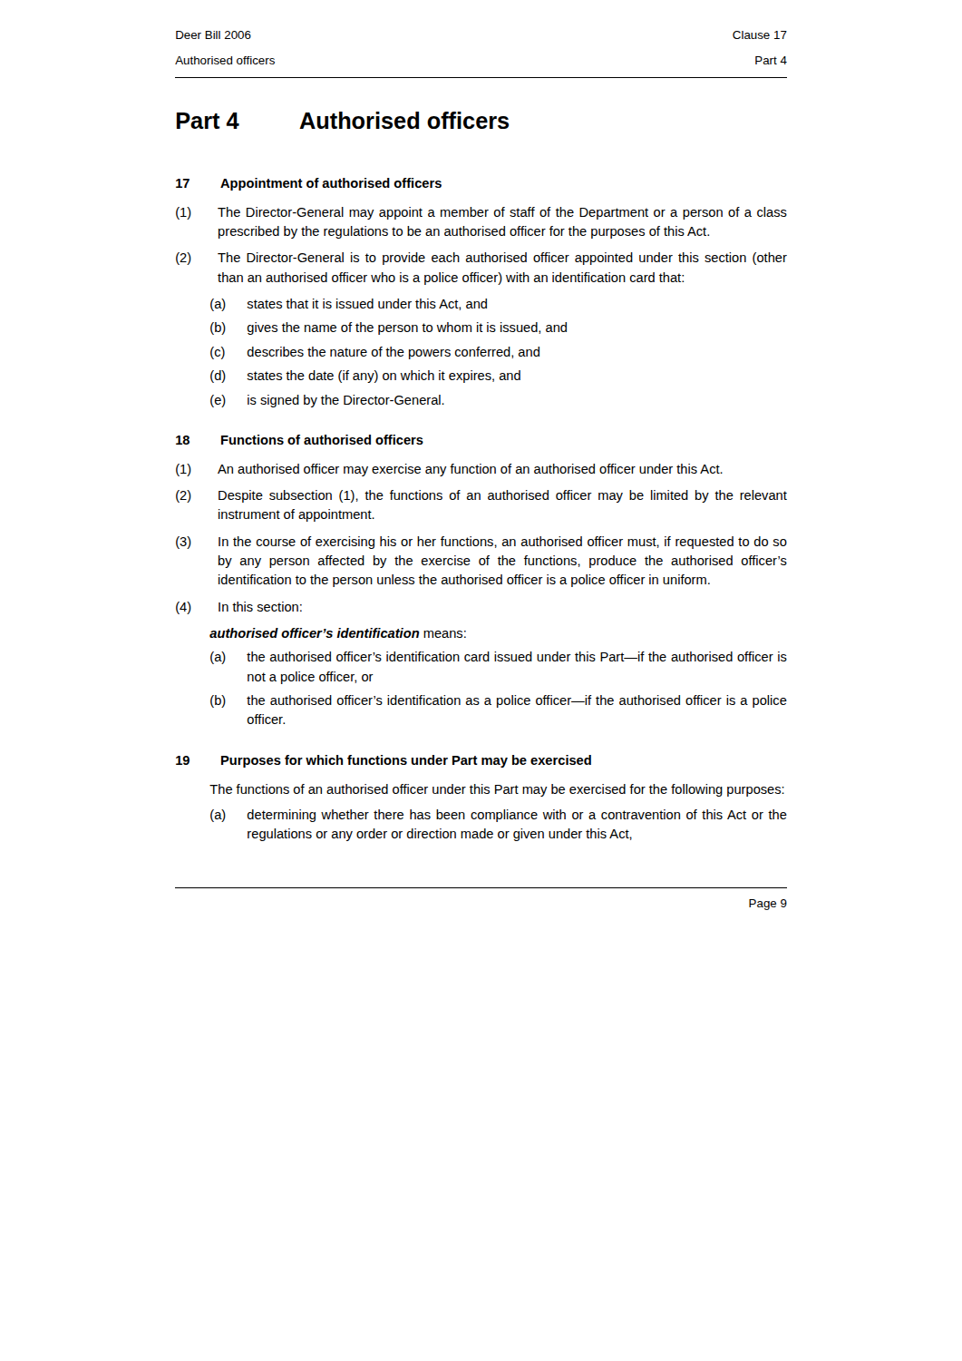Deer Bill 2006
Clause 17
Authorised officers
Part 4
Part 4 Authorised officers
17 Appointment of authorised officers
(1)
The Director-General may appoint a member of staff of the Department or a person of a class prescribed by the regulations to be an authorised officer for the purposes of this Act.
(2)
The Director-General is to provide each authorised officer appointed under this section (other than an authorised officer who is a police officer) with an identification card that:
(a)
states that it is issued under this Act, and
(b)
gives the name of the person to whom it is issued, and
(c)
describes the nature of the powers conferred, and
(d)
states the date (if any) on which it expires, and
(e)
is signed by the Director-General.
18 Functions of authorised officers
(1)
An authorised officer may exercise any function of an authorised officer under this Act.
(2)
Despite subsection (1), the functions of an authorised officer may be limited by the relevant instrument of appointment.
(3)
In the course of exercising his or her functions, an authorised officer must, if requested to do so by any person affected by the exercise of the functions, produce the authorised officer’s identification to the person unless the authorised officer is a police officer in uniform.
(4)
In this section:
authorised officer’s identification means:
(a)
the authorised officer’s identification card issued under this Part—if the authorised officer is not a police officer, or
(b)
the authorised officer’s identification as a police officer—if the authorised officer is a police officer.
19 Purposes for which functions under Part may be exercised
The functions of an authorised officer under this Part may be exercised for the following purposes:
(a)
determining whether there has been compliance with or a contravention of this Act or the regulations or any order or direction made or given under this Act,
Page 9